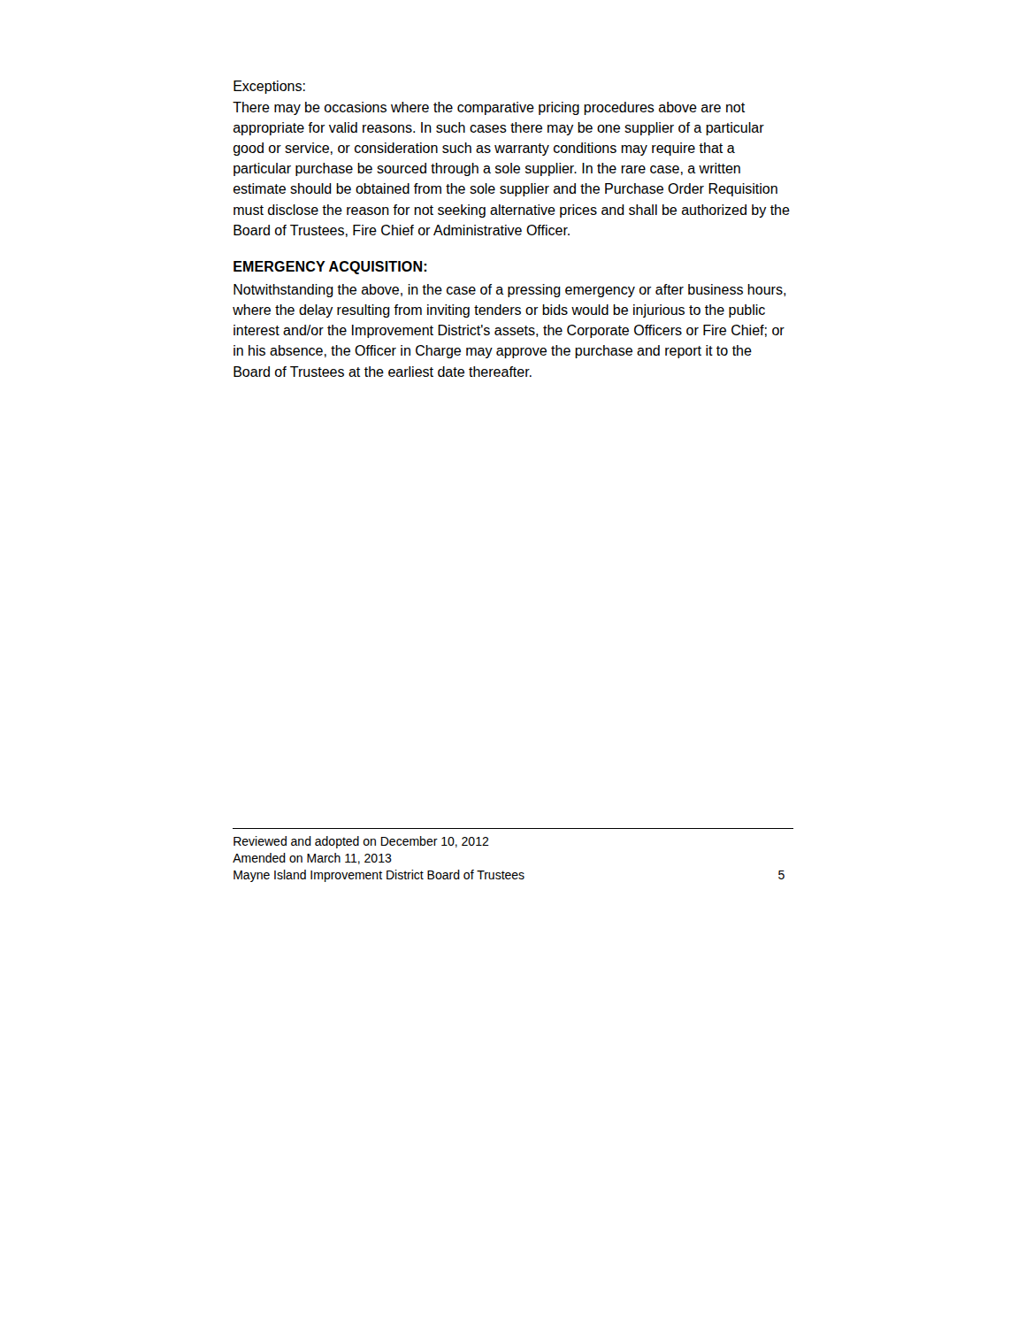Exceptions:
There may be occasions where the comparative pricing procedures above are not appropriate for valid reasons. In such cases there may be one supplier of a particular good or service, or consideration such as warranty conditions may require that a particular purchase be sourced through a sole supplier. In the rare case, a written estimate should be obtained from the sole supplier and the Purchase Order Requisition must disclose the reason for not seeking alternative prices and shall be authorized by the Board of Trustees, Fire Chief or Administrative Officer.
EMERGENCY ACQUISITION:
Notwithstanding the above, in the case of a pressing emergency or after business hours, where the delay resulting from inviting tenders or bids would be injurious to the public interest and/or the Improvement District's assets, the Corporate Officers or Fire Chief; or in his absence, the Officer in Charge may approve the purchase and report it to the Board of Trustees at the earliest date thereafter.
Reviewed and adopted on December 10, 2012
Amended on March 11, 2013
Mayne Island Improvement District Board of Trustees
5